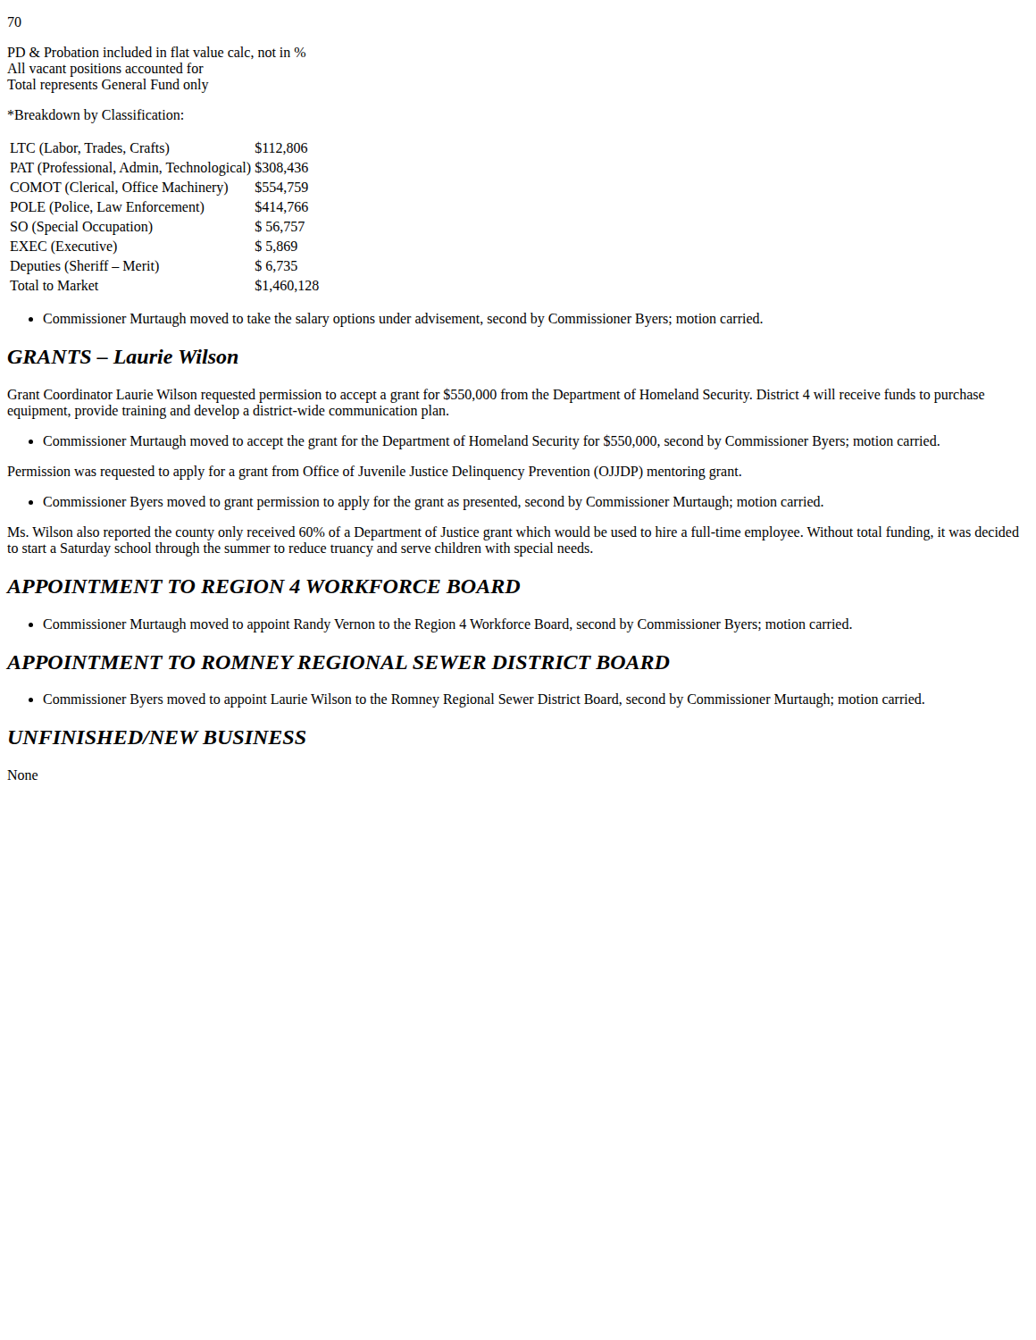70
PD & Probation included in flat value calc, not in %
All vacant positions accounted for
Total represents General Fund only
*Breakdown by Classification:
| LTC (Labor, Trades, Crafts) | $112,806 |
| PAT (Professional, Admin, Technological) | $308,436 |
| COMOT (Clerical, Office Machinery) | $554,759 |
| POLE (Police, Law Enforcement) | $414,766 |
| SO (Special Occupation) | $ 56,757 |
| EXEC (Executive) | $ 5,869 |
| Deputies (Sheriff – Merit) | $ 6,735 |
| Total to Market | $1,460,128 |
Commissioner Murtaugh moved to take the salary options under advisement, second by Commissioner Byers; motion carried.
GRANTS – Laurie Wilson
Grant Coordinator Laurie Wilson requested permission to accept a grant for $550,000 from the Department of Homeland Security. District 4 will receive funds to purchase equipment, provide training and develop a district-wide communication plan.
Commissioner Murtaugh moved to accept the grant for the Department of Homeland Security for $550,000, second by Commissioner Byers; motion carried.
Permission was requested to apply for a grant from Office of Juvenile Justice Delinquency Prevention (OJJDP) mentoring grant.
Commissioner Byers moved to grant permission to apply for the grant as presented, second by Commissioner Murtaugh; motion carried.
Ms. Wilson also reported the county only received 60% of a Department of Justice grant which would be used to hire a full-time employee. Without total funding, it was decided to start a Saturday school through the summer to reduce truancy and serve children with special needs.
APPOINTMENT TO REGION 4 WORKFORCE BOARD
Commissioner Murtaugh moved to appoint Randy Vernon to the Region 4 Workforce Board, second by Commissioner Byers; motion carried.
APPOINTMENT TO ROMNEY REGIONAL SEWER DISTRICT BOARD
Commissioner Byers moved to appoint Laurie Wilson to the Romney Regional Sewer District Board, second by Commissioner Murtaugh; motion carried.
UNFINISHED/NEW BUSINESS
None